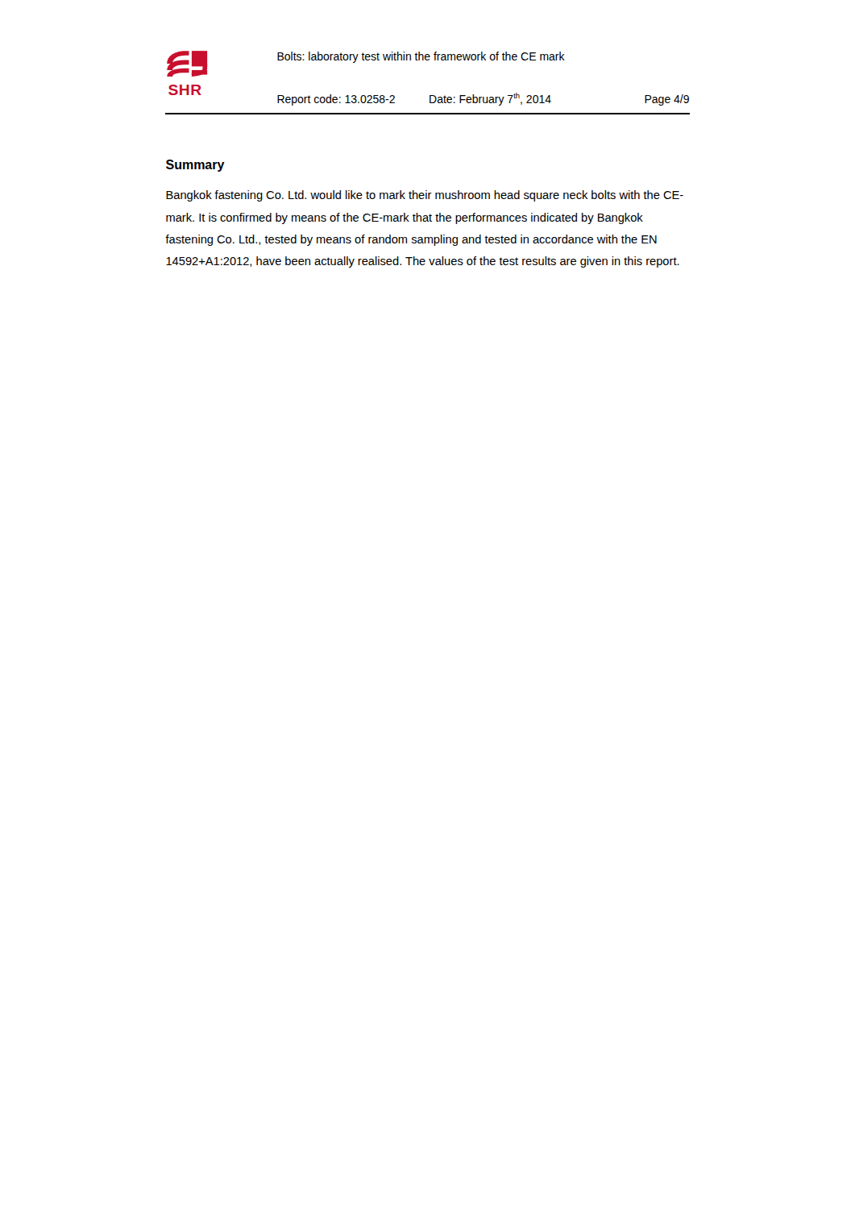SHR
Bolts: laboratory test within the framework of the CE mark
Report code: 13.0258-2 Date: February 7th, 2014 Page 4/9
Summary
Bangkok fastening Co. Ltd. would like to mark their mushroom head square neck bolts with the CE-mark. It is confirmed by means of the CE-mark that the performances indicated by Bangkok fastening Co. Ltd., tested by means of random sampling and tested in accordance with the EN 14592+A1:2012, have been actually realised. The values of the test results are given in this report.